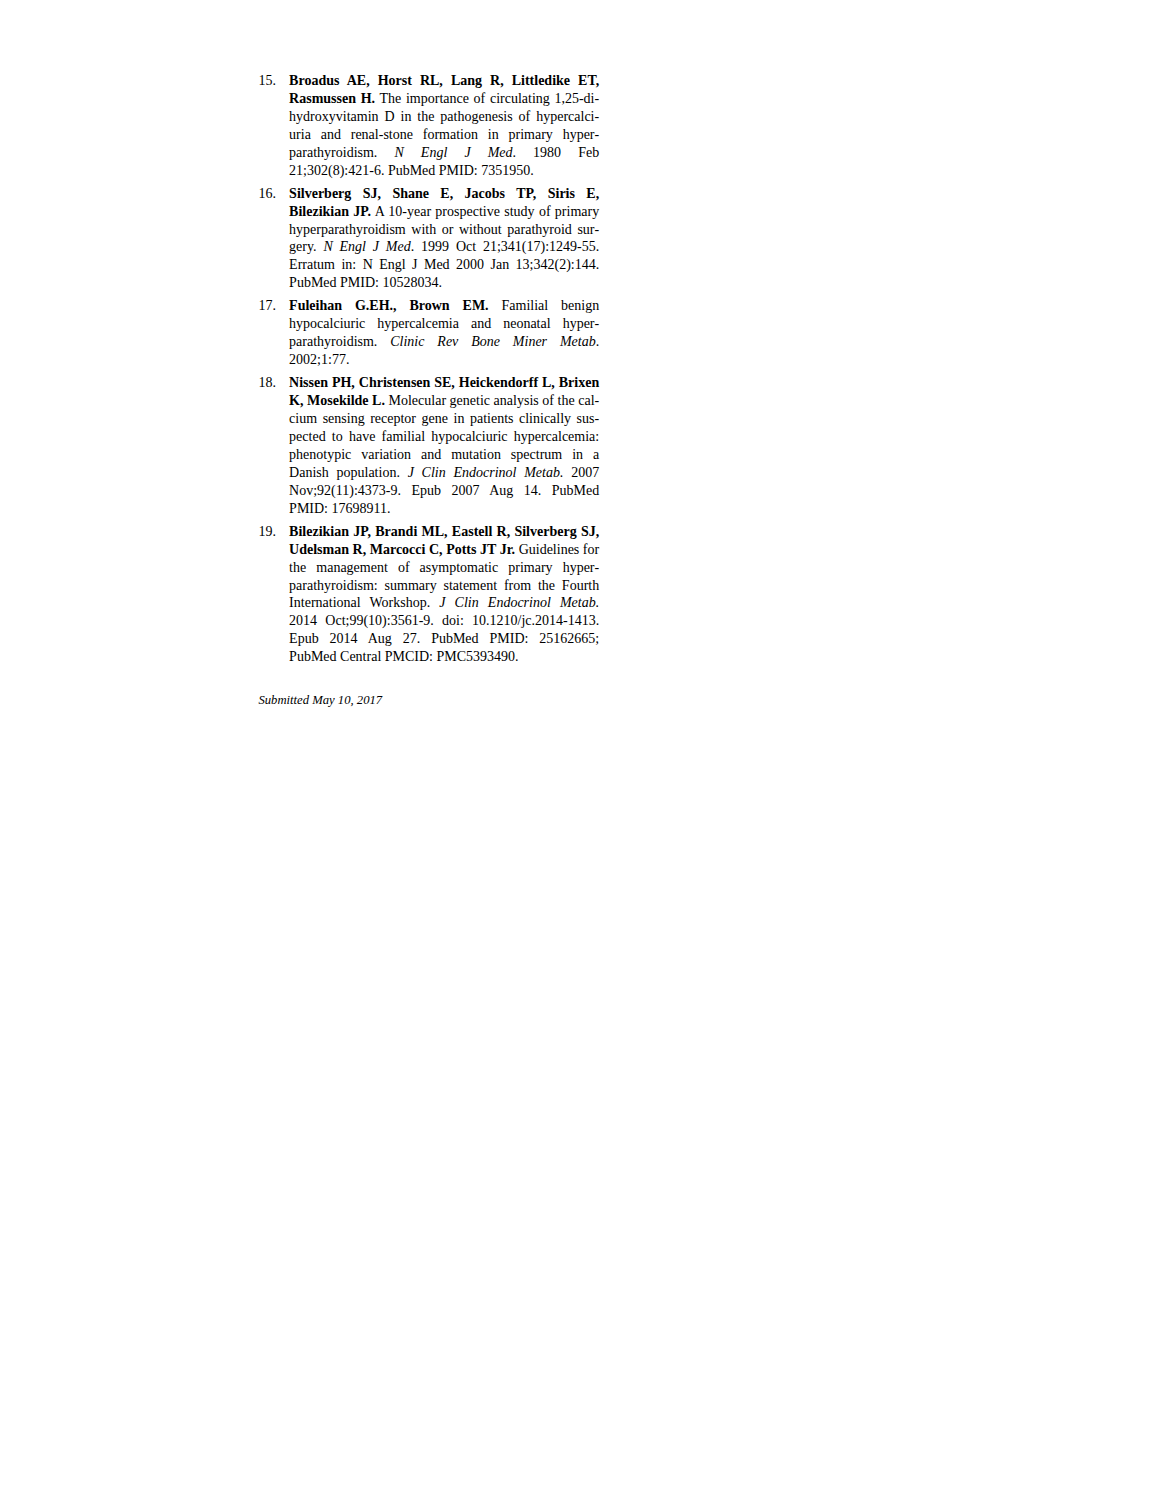15. Broadus AE, Horst RL, Lang R, Littledike ET, Rasmussen H. The importance of circulating 1,25-dihydroxyvitamin D in the pathogenesis of hypercalciuria and renal-stone formation in primary hyperparathyroidism. N Engl J Med. 1980 Feb 21;302(8):421-6. PubMed PMID: 7351950.
16. Silverberg SJ, Shane E, Jacobs TP, Siris E, Bilezikian JP. A 10-year prospective study of primary hyperparathyroidism with or without parathyroid surgery. N Engl J Med. 1999 Oct 21;341(17):1249-55. Erratum in: N Engl J Med 2000 Jan 13;342(2):144. PubMed PMID: 10528034.
17. Fuleihan G.EH., Brown EM. Familial benign hypocalciuric hypercalcemia and neonatal hyperparathyroidism. Clinic Rev Bone Miner Metab. 2002;1:77.
18. Nissen PH, Christensen SE, Heickendorff L, Brixen K, Mosekilde L. Molecular genetic analysis of the calcium sensing receptor gene in patients clinically suspected to have familial hypocalciuric hypercalcemia: phenotypic variation and mutation spectrum in a Danish population. J Clin Endocrinol Metab. 2007 Nov;92(11):4373-9. Epub 2007 Aug 14. PubMed PMID: 17698911.
19. Bilezikian JP, Brandi ML, Eastell R, Silverberg SJ, Udelsman R, Marcocci C, Potts JT Jr. Guidelines for the management of asymptomatic primary hyperparathyroidism: summary statement from the Fourth International Workshop. J Clin Endocrinol Metab. 2014 Oct;99(10):3561-9. doi: 10.1210/jc.2014-1413. Epub 2014 Aug 27. PubMed PMID: 25162665; PubMed Central PMCID: PMC5393490.
Submitted May 10, 2017